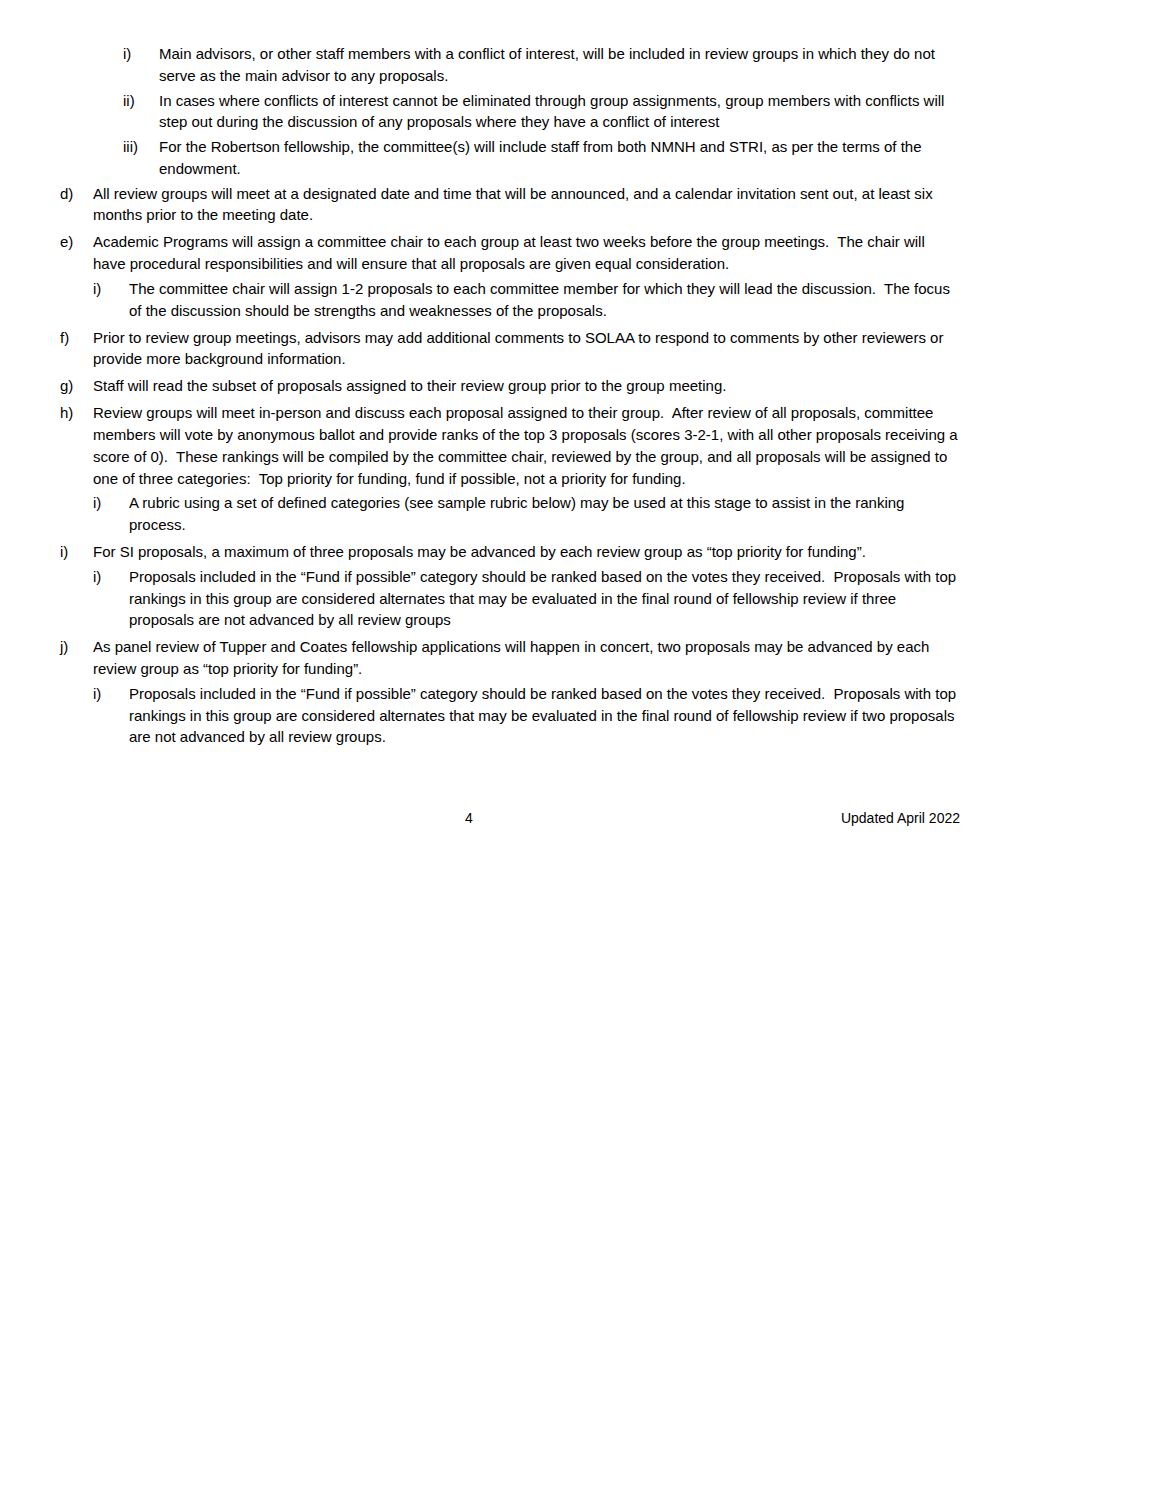i) Main advisors, or other staff members with a conflict of interest, will be included in review groups in which they do not serve as the main advisor to any proposals.
ii) In cases where conflicts of interest cannot be eliminated through group assignments, group members with conflicts will step out during the discussion of any proposals where they have a conflict of interest
iii) For the Robertson fellowship, the committee(s) will include staff from both NMNH and STRI, as per the terms of the endowment.
d) All review groups will meet at a designated date and time that will be announced, and a calendar invitation sent out, at least six months prior to the meeting date.
e) Academic Programs will assign a committee chair to each group at least two weeks before the group meetings. The chair will have procedural responsibilities and will ensure that all proposals are given equal consideration.
i) The committee chair will assign 1-2 proposals to each committee member for which they will lead the discussion. The focus of the discussion should be strengths and weaknesses of the proposals.
f) Prior to review group meetings, advisors may add additional comments to SOLAA to respond to comments by other reviewers or provide more background information.
g) Staff will read the subset of proposals assigned to their review group prior to the group meeting.
h) Review groups will meet in-person and discuss each proposal assigned to their group. After review of all proposals, committee members will vote by anonymous ballot and provide ranks of the top 3 proposals (scores 3-2-1, with all other proposals receiving a score of 0). These rankings will be compiled by the committee chair, reviewed by the group, and all proposals will be assigned to one of three categories: Top priority for funding, fund if possible, not a priority for funding.
i) A rubric using a set of defined categories (see sample rubric below) may be used at this stage to assist in the ranking process.
i) For SI proposals, a maximum of three proposals may be advanced by each review group as “top priority for funding”.
i) Proposals included in the “Fund if possible” category should be ranked based on the votes they received. Proposals with top rankings in this group are considered alternates that may be evaluated in the final round of fellowship review if three proposals are not advanced by all review groups
j) As panel review of Tupper and Coates fellowship applications will happen in concert, two proposals may be advanced by each review group as “top priority for funding”.
i) Proposals included in the “Fund if possible” category should be ranked based on the votes they received. Proposals with top rankings in this group are considered alternates that may be evaluated in the final round of fellowship review if two proposals are not advanced by all review groups.
4 Updated April 2022